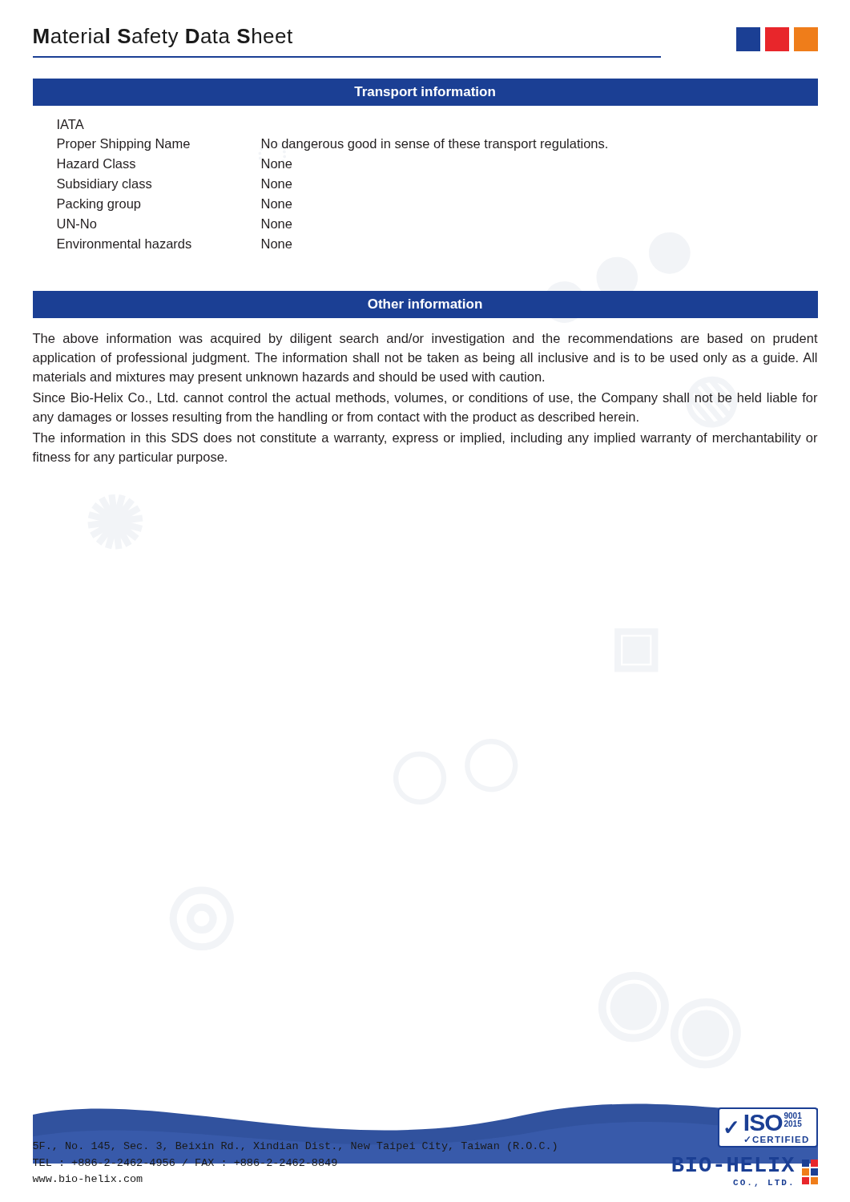●●● ✺ ○○ ◎ ◍ ◉◉ ◌ ◈
Material Safety Data Sheet
Transport information
IATA
| Proper Shipping Name | No dangerous good in sense of these transport regulations. |
| Hazard Class | None |
| Subsidiary class | None |
| Packing group | None |
| UN-No | None |
| Environmental hazards | None |
Other information
The above information was acquired by diligent search and/or investigation and the recommendations are based on prudent application of professional judgment. The information shall not be taken as being all inclusive and is to be used only as a guide. All materials and mixtures may present unknown hazards and should be used with caution.
Since Bio-Helix Co., Ltd. cannot control the actual methods, volumes, or conditions of use, the Company shall not be held liable for any damages or losses resulting from the handling or from contact with the product as described herein.
The information in this SDS does not constitute a warranty, express or implied, including any implied warranty of merchantability or fitness for any particular purpose.
5F., No. 145, Sec. 3, Beixin Rd., Xindian Dist., New Taipei City, Taiwan (R.O.C.)
TEL : +886-2-2462-4956 / FAX : +886-2-2462-8849
www.bio-helix.com
✓
ISO 9001
2015
✓CERTIFIED
BIO-HELIX CO., LTD.